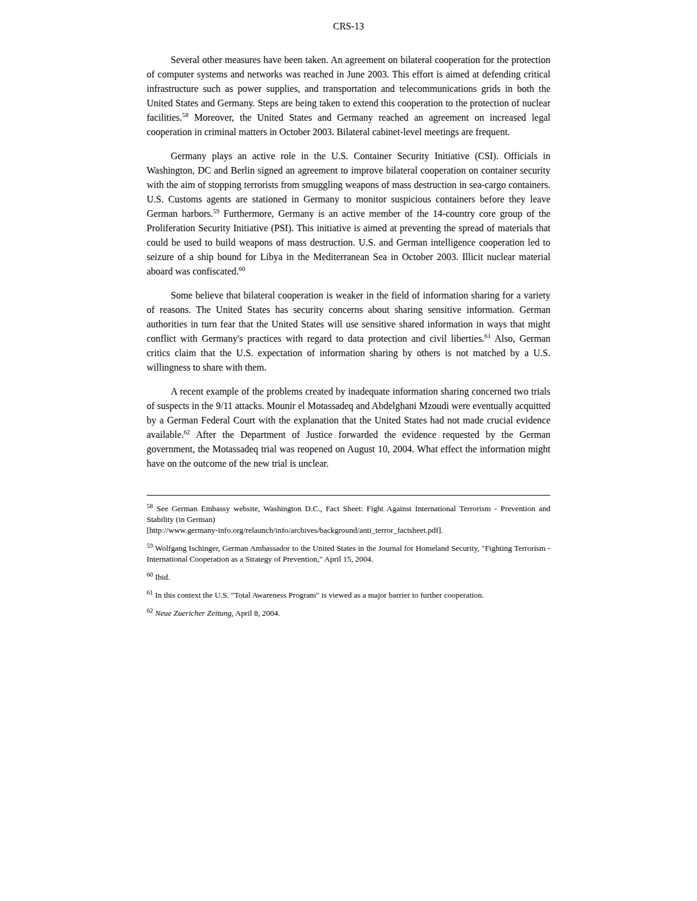CRS-13
Several other measures have been taken. An agreement on bilateral cooperation for the protection of computer systems and networks was reached in June 2003. This effort is aimed at defending critical infrastructure such as power supplies, and transportation and telecommunications grids in both the United States and Germany. Steps are being taken to extend this cooperation to the protection of nuclear facilities.58 Moreover, the United States and Germany reached an agreement on increased legal cooperation in criminal matters in October 2003. Bilateral cabinet-level meetings are frequent.
Germany plays an active role in the U.S. Container Security Initiative (CSI). Officials in Washington, DC and Berlin signed an agreement to improve bilateral cooperation on container security with the aim of stopping terrorists from smuggling weapons of mass destruction in sea-cargo containers. U.S. Customs agents are stationed in Germany to monitor suspicious containers before they leave German harbors.59 Furthermore, Germany is an active member of the 14-country core group of the Proliferation Security Initiative (PSI). This initiative is aimed at preventing the spread of materials that could be used to build weapons of mass destruction. U.S. and German intelligence cooperation led to seizure of a ship bound for Libya in the Mediterranean Sea in October 2003. Illicit nuclear material aboard was confiscated.60
Some believe that bilateral cooperation is weaker in the field of information sharing for a variety of reasons. The United States has security concerns about sharing sensitive information. German authorities in turn fear that the United States will use sensitive shared information in ways that might conflict with Germany's practices with regard to data protection and civil liberties.61 Also, German critics claim that the U.S. expectation of information sharing by others is not matched by a U.S. willingness to share with them.
A recent example of the problems created by inadequate information sharing concerned two trials of suspects in the 9/11 attacks. Mounir el Motassadeq and Abdelghani Mzoudi were eventually acquitted by a German Federal Court with the explanation that the United States had not made crucial evidence available.62 After the Department of Justice forwarded the evidence requested by the German government, the Motassadeq trial was reopened on August 10, 2004. What effect the information might have on the outcome of the new trial is unclear.
58 See German Embassy website, Washington D.C., Fact Sheet: Fight Against International Terrorism - Prevention and Stability (in German)
[http://www.germany-info.org/relaunch/info/archives/background/anti_terror_factsheet.pdf].
59 Wolfgang Ischinger, German Ambassador to the United States in the Journal for Homeland Security, "Fighting Terrorism -International Cooperation as a Strategy of Prevention," April 15, 2004.
60 Ibid.
61 In this context the U.S. "Total Awareness Program" is viewed as a major barrier to further cooperation.
62 Neue Zuericher Zeitung, April 8, 2004.